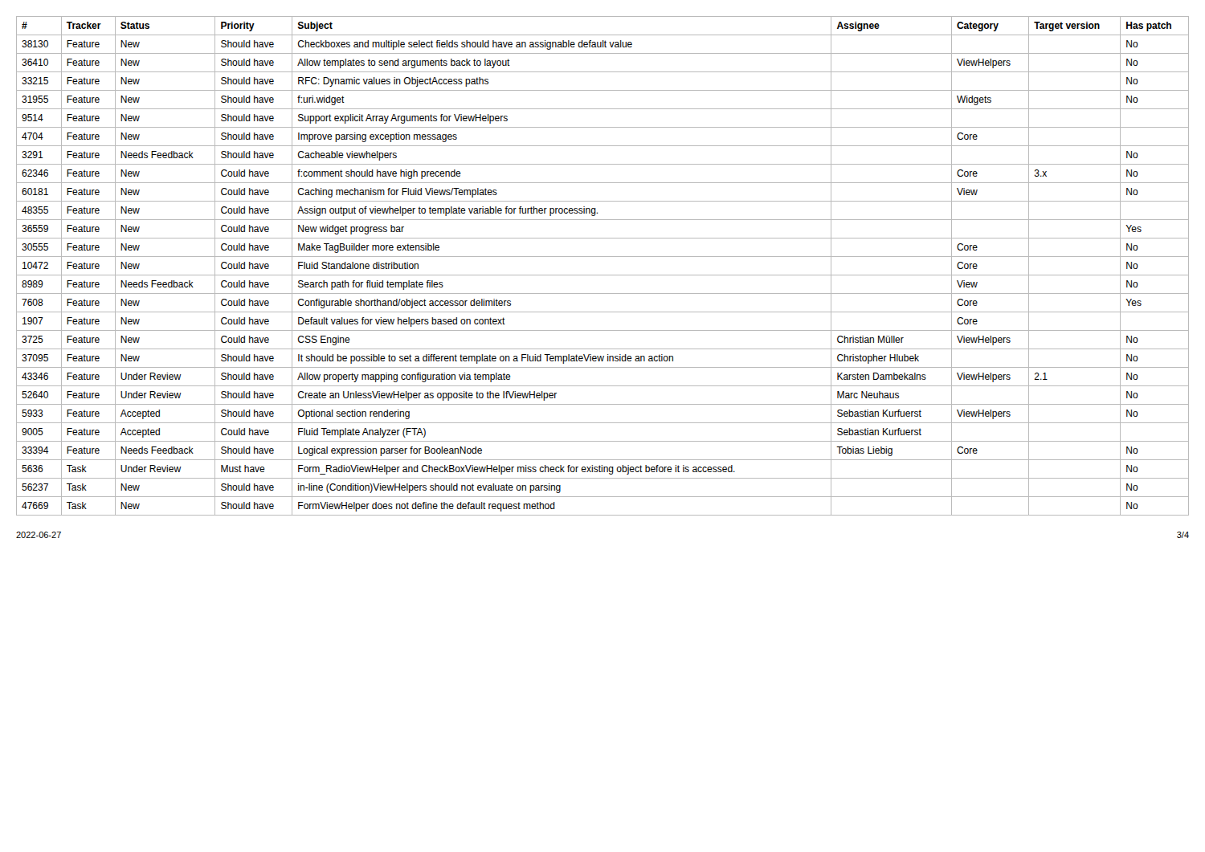| # | Tracker | Status | Priority | Subject | Assignee | Category | Target version | Has patch |
| --- | --- | --- | --- | --- | --- | --- | --- | --- |
| 38130 | Feature | New | Should have | Checkboxes and multiple select fields should have an assignable default value | | | | No |
| 36410 | Feature | New | Should have | Allow templates to send arguments back to layout | | ViewHelpers | | No |
| 33215 | Feature | New | Should have | RFC: Dynamic values in ObjectAccess paths | | | | No |
| 31955 | Feature | New | Should have | f:uri.widget | | Widgets | | No |
| 9514 | Feature | New | Should have | Support explicit Array Arguments for ViewHelpers | | | | |
| 4704 | Feature | New | Should have | Improve parsing exception messages | | Core | | |
| 3291 | Feature | Needs Feedback | Should have | Cacheable viewhelpers | | | | No |
| 62346 | Feature | New | Could have | f:comment should have high precende | | Core | 3.x | No |
| 60181 | Feature | New | Could have | Caching mechanism for Fluid Views/Templates | | View | | No |
| 48355 | Feature | New | Could have | Assign output of viewhelper to template variable for further processing. | | | | |
| 36559 | Feature | New | Could have | New widget progress bar | | | | Yes |
| 30555 | Feature | New | Could have | Make TagBuilder more extensible | | Core | | No |
| 10472 | Feature | New | Could have | Fluid Standalone distribution | | Core | | No |
| 8989 | Feature | Needs Feedback | Could have | Search path for fluid template files | | View | | No |
| 7608 | Feature | New | Could have | Configurable shorthand/object accessor delimiters | | Core | | Yes |
| 1907 | Feature | New | Could have | Default values for view helpers based on context | | Core | | |
| 3725 | Feature | New | Could have | CSS Engine | Christian Müller | ViewHelpers | | No |
| 37095 | Feature | New | Should have | It should be possible to set a different template on a Fluid TemplateView inside an action | Christopher Hlubek | | | No |
| 43346 | Feature | Under Review | Should have | Allow property mapping configuration via template | Karsten Dambekalns | ViewHelpers | 2.1 | No |
| 52640 | Feature | Under Review | Should have | Create an UnlessViewHelper as opposite to the IfViewHelper | Marc Neuhaus | | | No |
| 5933 | Feature | Accepted | Should have | Optional section rendering | Sebastian Kurfuerst | ViewHelpers | | No |
| 9005 | Feature | Accepted | Could have | Fluid Template Analyzer (FTA) | Sebastian Kurfuerst | | | |
| 33394 | Feature | Needs Feedback | Should have | Logical expression parser for BooleanNode | Tobias Liebig | Core | | No |
| 5636 | Task | Under Review | Must have | Form_RadioViewHelper and CheckBoxViewHelper miss check for existing object before it is accessed. | | | | No |
| 56237 | Task | New | Should have | in-line (Condition)ViewHelpers should not evaluate on parsing | | | | No |
| 47669 | Task | New | Should have | FormViewHelper does not define the default request method | | | | No |
2022-06-27 3/4